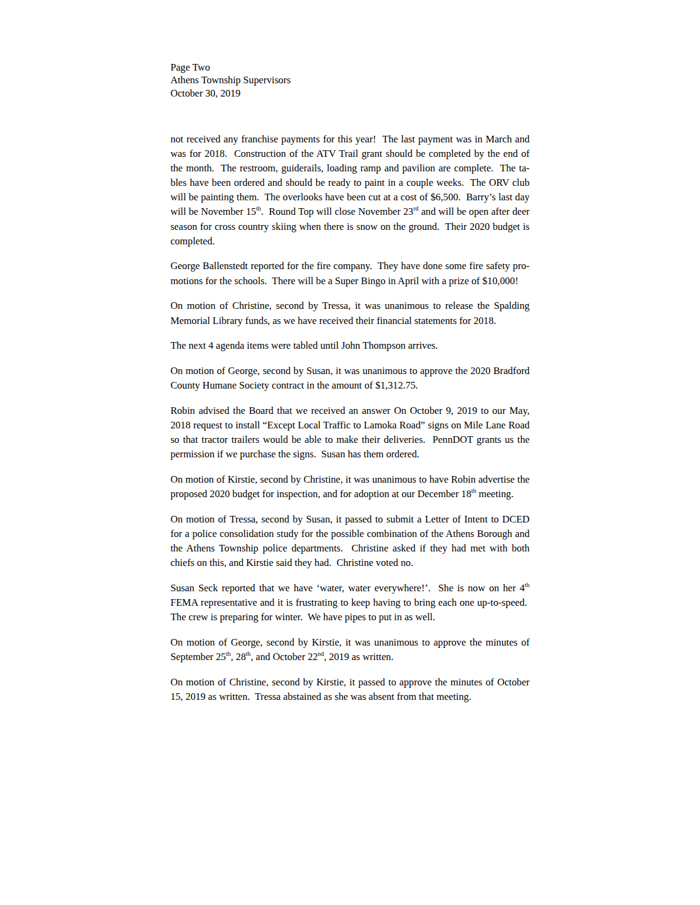Page Two
Athens Township Supervisors
October 30, 2019
not received any franchise payments for this year! The last payment was in March and was for 2018. Construction of the ATV Trail grant should be completed by the end of the month. The restroom, guiderails, loading ramp and pavilion are complete. The tables have been ordered and should be ready to paint in a couple weeks. The ORV club will be painting them. The overlooks have been cut at a cost of $6,500. Barry’s last day will be November 15th. Round Top will close November 23rd and will be open after deer season for cross country skiing when there is snow on the ground. Their 2020 budget is completed.
George Ballenstedt reported for the fire company. They have done some fire safety promotions for the schools. There will be a Super Bingo in April with a prize of $10,000!
On motion of Christine, second by Tressa, it was unanimous to release the Spalding Memorial Library funds, as we have received their financial statements for 2018.
The next 4 agenda items were tabled until John Thompson arrives.
On motion of George, second by Susan, it was unanimous to approve the 2020 Bradford County Humane Society contract in the amount of $1,312.75.
Robin advised the Board that we received an answer On October 9, 2019 to our May, 2018 request to install “Except Local Traffic to Lamoka Road” signs on Mile Lane Road so that tractor trailers would be able to make their deliveries. PennDOT grants us the permission if we purchase the signs. Susan has them ordered.
On motion of Kirstie, second by Christine, it was unanimous to have Robin advertise the proposed 2020 budget for inspection, and for adoption at our December 18th meeting.
On motion of Tressa, second by Susan, it passed to submit a Letter of Intent to DCED for a police consolidation study for the possible combination of the Athens Borough and the Athens Township police departments. Christine asked if they had met with both chiefs on this, and Kirstie said they had. Christine voted no.
Susan Seck reported that we have ‘water, water everywhere!’. She is now on her 4th FEMA representative and it is frustrating to keep having to bring each one up-to-speed. The crew is preparing for winter. We have pipes to put in as well.
On motion of George, second by Kirstie, it was unanimous to approve the minutes of September 25th, 28th, and October 22nd, 2019 as written.
On motion of Christine, second by Kirstie, it passed to approve the minutes of October 15, 2019 as written. Tressa abstained as she was absent from that meeting.